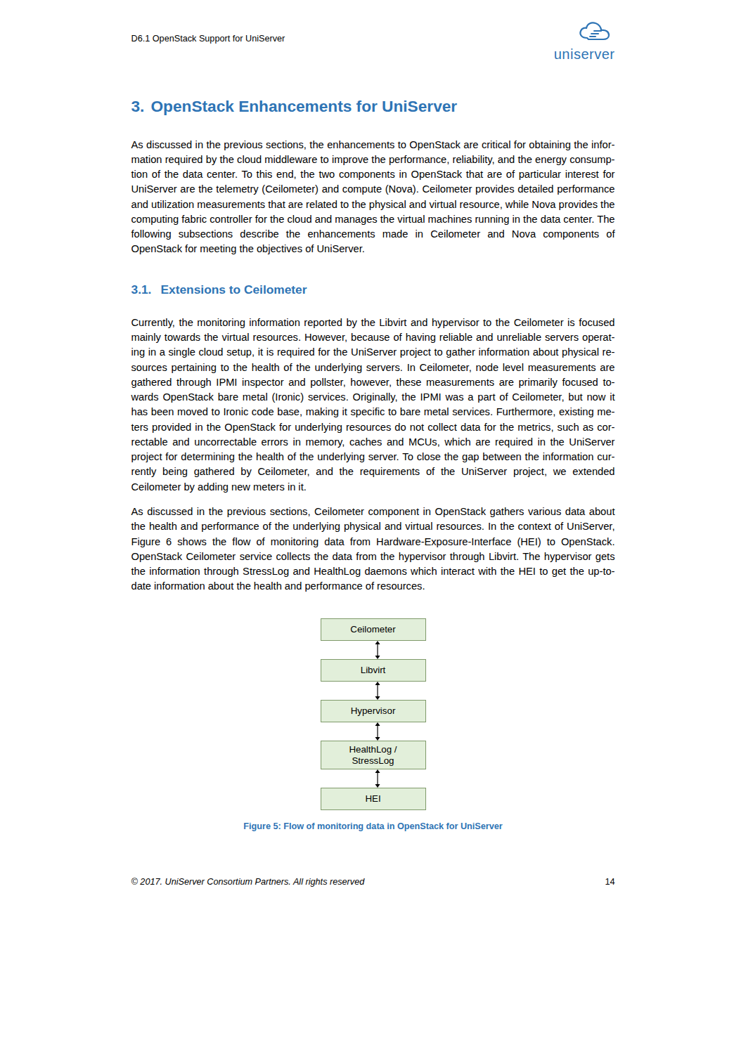D6.1 OpenStack Support for UniServer
uniserver
3. OpenStack Enhancements for UniServer
As discussed in the previous sections, the enhancements to OpenStack are critical for obtaining the information required by the cloud middleware to improve the performance, reliability, and the energy consumption of the data center. To this end, the two components in OpenStack that are of particular interest for UniServer are the telemetry (Ceilometer) and compute (Nova). Ceilometer provides detailed performance and utilization measurements that are related to the physical and virtual resource, while Nova provides the computing fabric controller for the cloud and manages the virtual machines running in the data center. The following subsections describe the enhancements made in Ceilometer and Nova components of OpenStack for meeting the objectives of UniServer.
3.1. Extensions to Ceilometer
Currently, the monitoring information reported by the Libvirt and hypervisor to the Ceilometer is focused mainly towards the virtual resources. However, because of having reliable and unreliable servers operating in a single cloud setup, it is required for the UniServer project to gather information about physical resources pertaining to the health of the underlying servers. In Ceilometer, node level measurements are gathered through IPMI inspector and pollster, however, these measurements are primarily focused towards OpenStack bare metal (Ironic) services. Originally, the IPMI was a part of Ceilometer, but now it has been moved to Ironic code base, making it specific to bare metal services. Furthermore, existing meters provided in the OpenStack for underlying resources do not collect data for the metrics, such as correctable and uncorrectable errors in memory, caches and MCUs, which are required in the UniServer project for determining the health of the underlying server. To close the gap between the information currently being gathered by Ceilometer, and the requirements of the UniServer project, we extended Ceilometer by adding new meters in it.
As discussed in the previous sections, Ceilometer component in OpenStack gathers various data about the health and performance of the underlying physical and virtual resources. In the context of UniServer, Figure 6 shows the flow of monitoring data from Hardware-Exposure-Interface (HEI) to OpenStack. OpenStack Ceilometer service collects the data from the hypervisor through Libvirt. The hypervisor gets the information through StressLog and HealthLog daemons which interact with the HEI to get the up-to-date information about the health and performance of resources.
Ceilometer
Libvirt
Hypervisor
HealthLog /
StressLog
HEI
Figure 5: Flow of monitoring data in OpenStack for UniServer
© 2017. UniServer Consortium Partners. All rights reserved
14